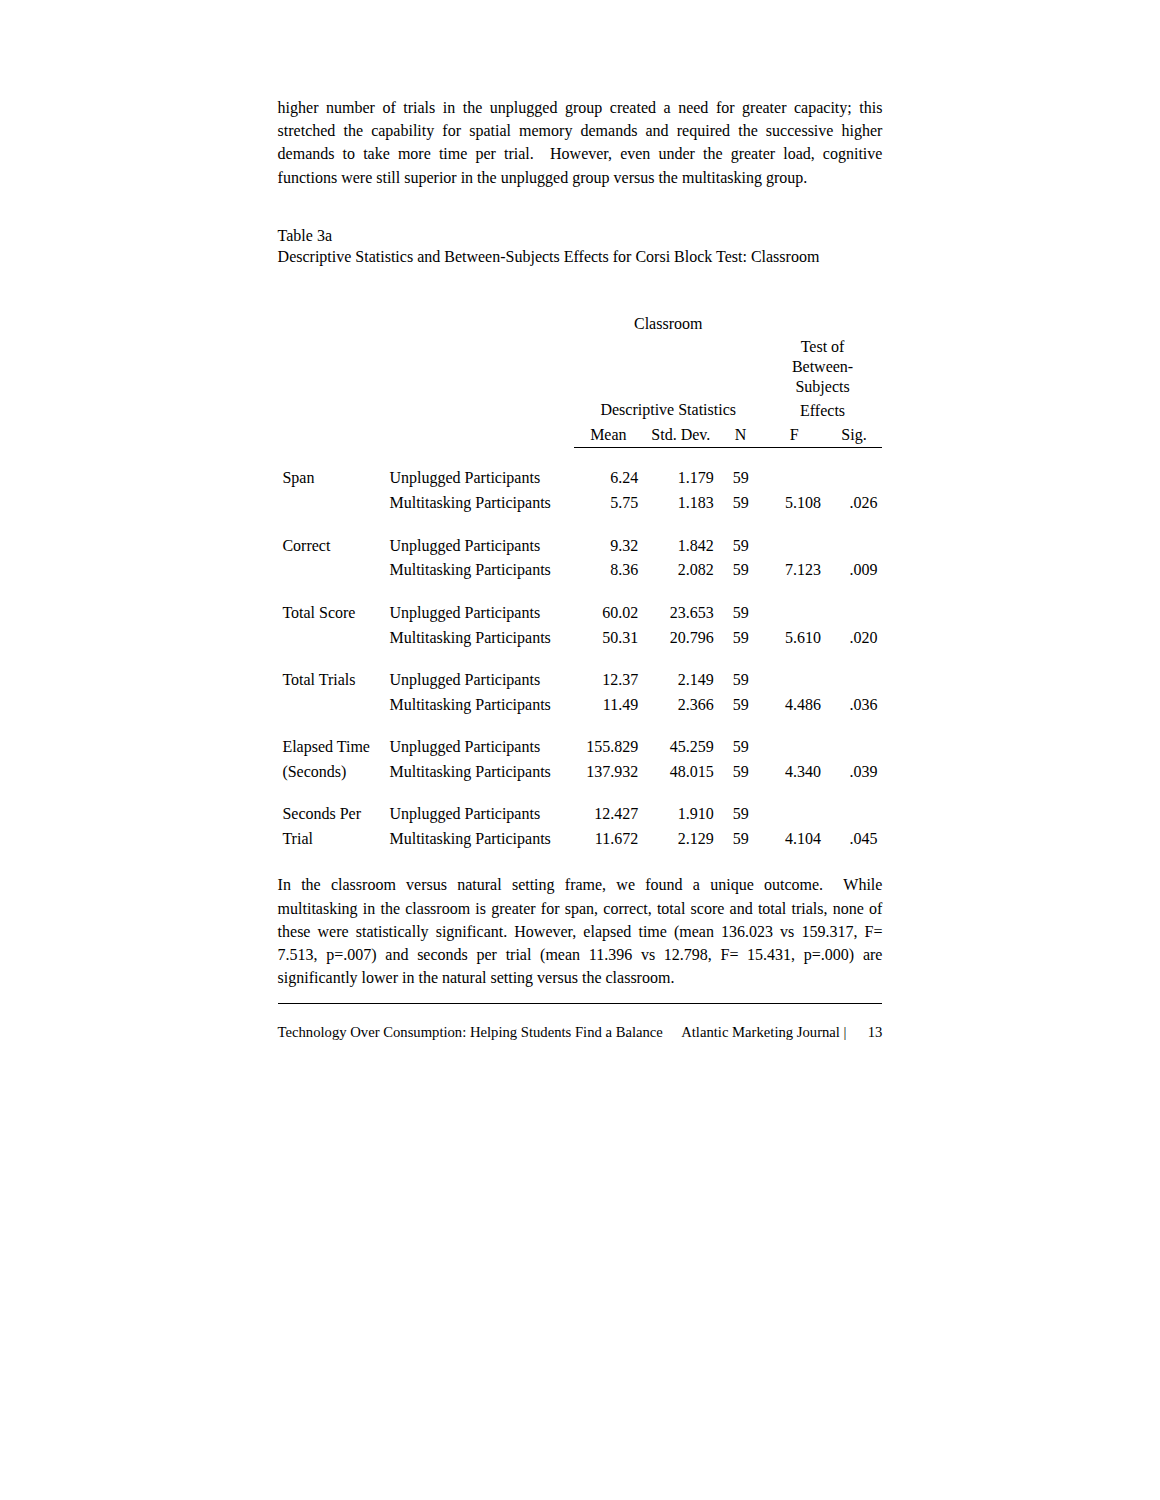higher number of trials in the unplugged group created a need for greater capacity; this stretched the capability for spatial memory demands and required the successive higher demands to take more time per trial. However, even under the greater load, cognitive functions were still superior in the unplugged group versus the multitasking group.
Table 3a Descriptive Statistics and Between-Subjects Effects for Corsi Block Test: Classroom
| | | Classroom | |
| | | | Test of Between- Subjects |
| | | Descriptive Statistics | Effects |
| | | Mean | Std. Dev. | N | F | Sig. |
| Span | Unplugged Participants | 6.24 | 1.179 | 59 | | |
| | Multitasking Participants | 5.75 | 1.183 | 59 | 5.108 | .026 |
| Correct | Unplugged Participants | 9.32 | 1.842 | 59 | | |
| | Multitasking Participants | 8.36 | 2.082 | 59 | 7.123 | .009 |
| Total Score | Unplugged Participants | 60.02 | 23.653 | 59 | | |
| | Multitasking Participants | 50.31 | 20.796 | 59 | 5.610 | .020 |
| Total Trials | Unplugged Participants | 12.37 | 2.149 | 59 | | |
| | Multitasking Participants | 11.49 | 2.366 | 59 | 4.486 | .036 |
| Elapsed Time | Unplugged Participants | 155.829 | 45.259 | 59 | | |
| (Seconds) | Multitasking Participants | 137.932 | 48.015 | 59 | 4.340 | .039 |
| Seconds Per | Unplugged Participants | 12.427 | 1.910 | 59 | | |
| Trial | Multitasking Participants | 11.672 | 2.129 | 59 | 4.104 | .045 |
In the classroom versus natural setting frame, we found a unique outcome. While multitasking in the classroom is greater for span, correct, total score and total trials, none of these were statistically significant. However, elapsed time (mean 136.023 vs 159.317, F= 7.513, p=.007) and seconds per trial (mean 11.396 vs 12.798, F= 15.431, p=.000) are significantly lower in the natural setting versus the classroom.
Technology Over Consumption: Helping Students Find a Balance Atlantic Marketing Journal | 13